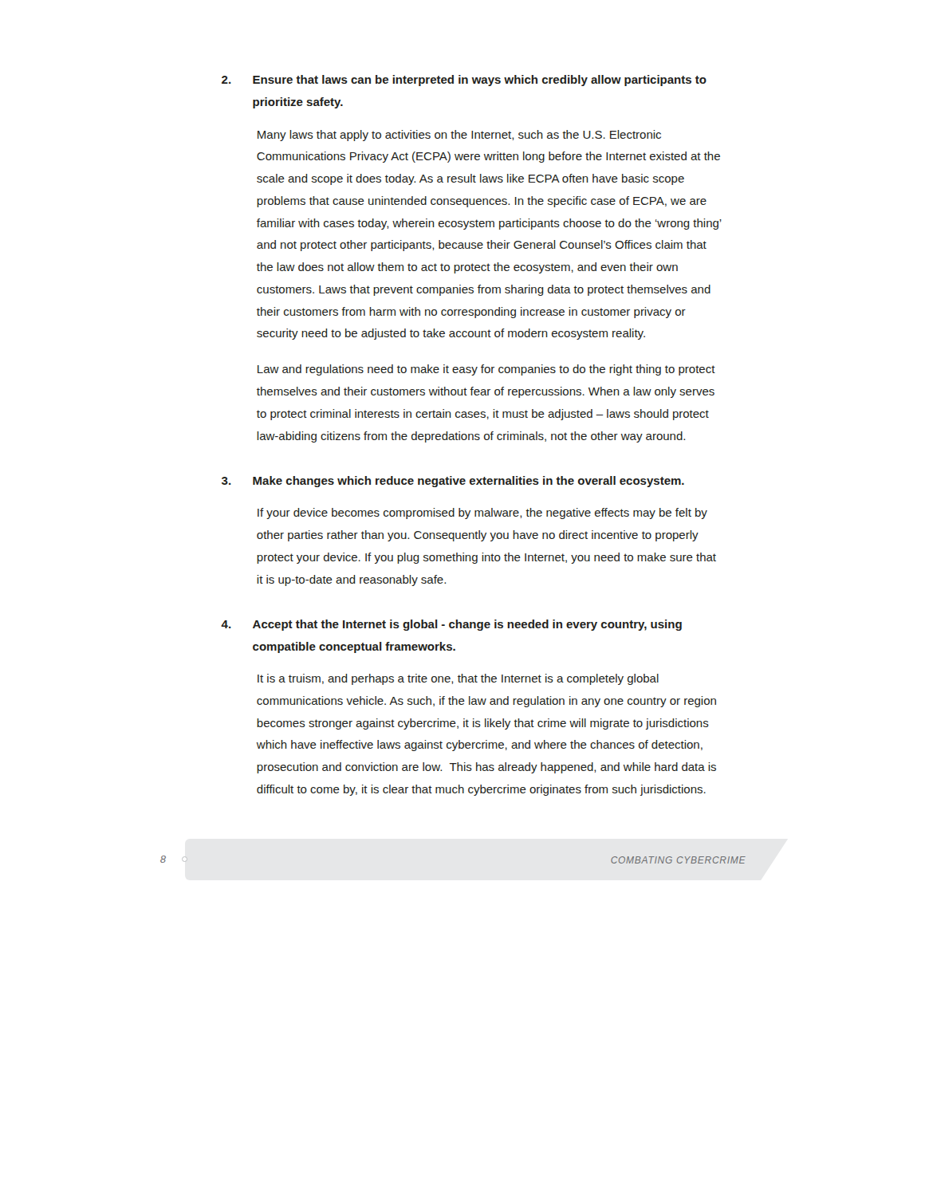2.
Ensure that laws can be interpreted in ways which credibly allow participants to prioritize safety.
Many laws that apply to activities on the Internet, such as the U.S. Electronic Communications Privacy Act (ECPA) were written long before the Internet existed at the scale and scope it does today. As a result laws like ECPA often have basic scope problems that cause unintended consequences. In the specific case of ECPA, we are familiar with cases today, wherein ecosystem participants choose to do the ‘wrong thing’ and not protect other participants, because their General Counsel’s Offices claim that the law does not allow them to act to protect the ecosystem, and even their own customers. Laws that prevent companies from sharing data to protect themselves and their customers from harm with no corresponding increase in customer privacy or security need to be adjusted to take account of modern ecosystem reality.
Law and regulations need to make it easy for companies to do the right thing to protect themselves and their customers without fear of repercussions. When a law only serves to protect criminal interests in certain cases, it must be adjusted – laws should protect law-abiding citizens from the depredations of criminals, not the other way around.
3.
Make changes which reduce negative externalities in the overall ecosystem.
If your device becomes compromised by malware, the negative effects may be felt by other parties rather than you. Consequently you have no direct incentive to properly protect your device. If you plug something into the Internet, you need to make sure that it is up-to-date and reasonably safe.
4.
Accept that the Internet is global - change is needed in every country, using compatible conceptual frameworks.
It is a truism, and perhaps a trite one, that the Internet is a completely global communications vehicle. As such, if the law and regulation in any one country or region becomes stronger against cybercrime, it is likely that crime will migrate to jurisdictions which have ineffective laws against cybercrime, and where the chances of detection, prosecution and conviction are low. This has already happened, and while hard data is difficult to come by, it is clear that much cybercrime originates from such jurisdictions.
8
Combating Cybercrime